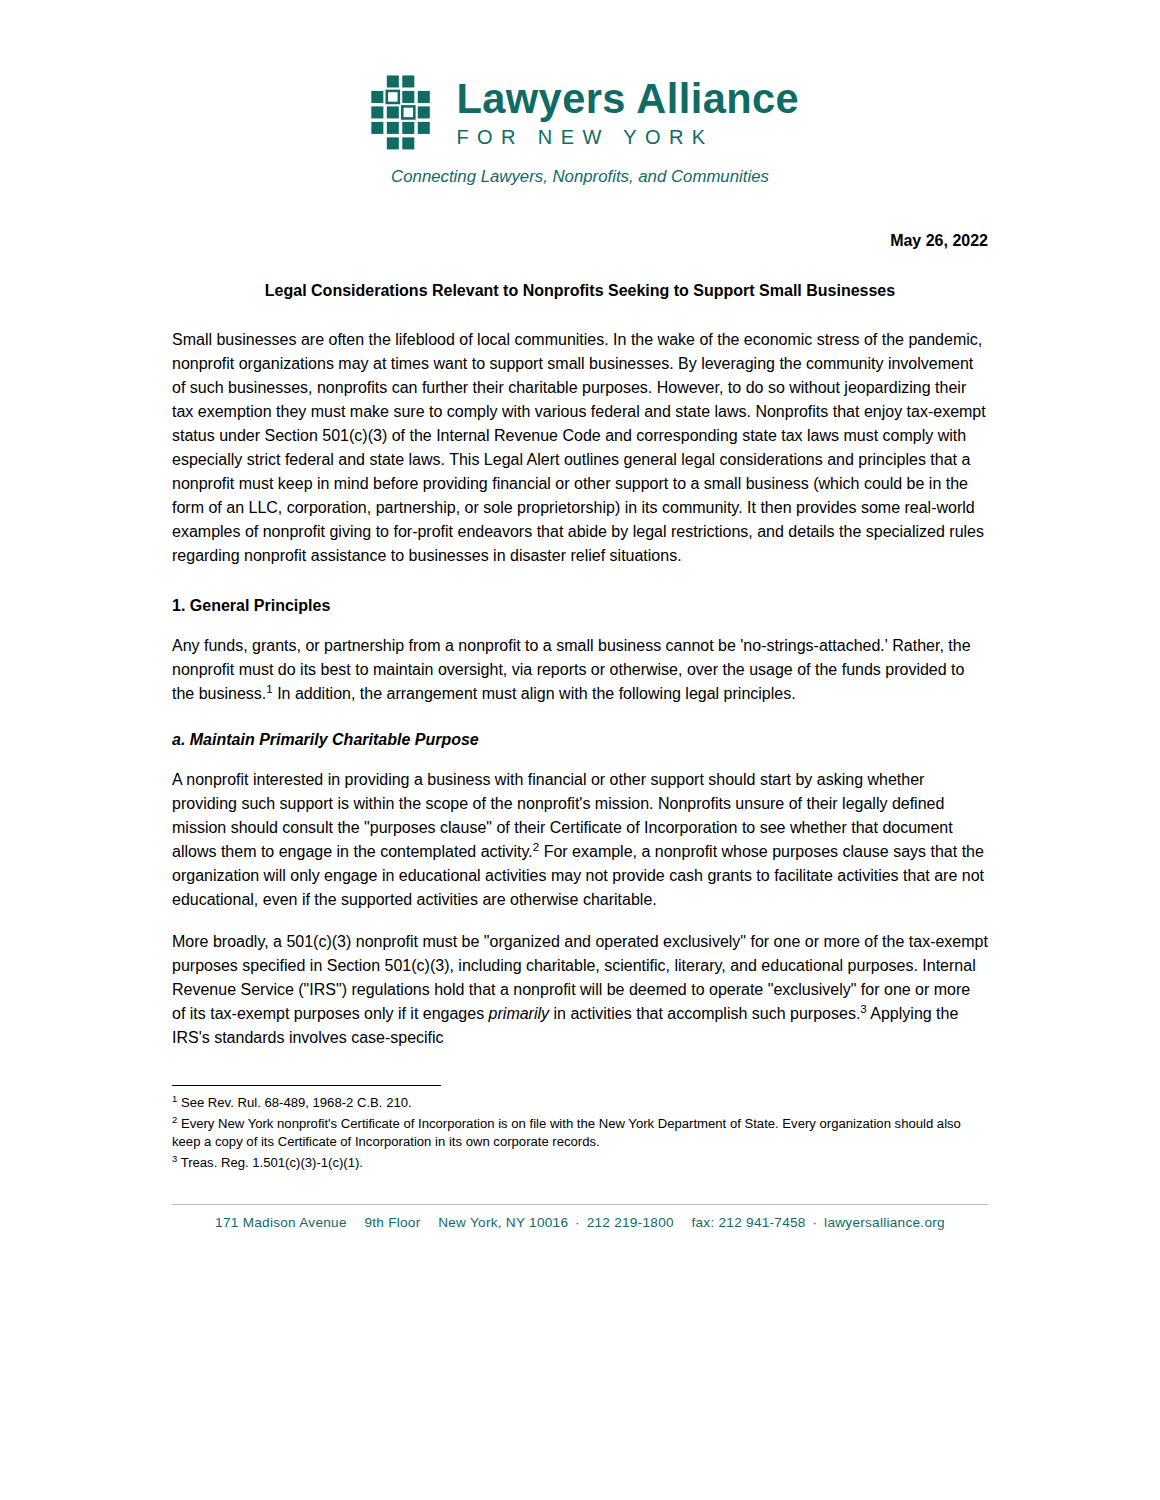Lawyers Alliance
FOR NEW YORK
Connecting Lawyers, Nonprofits, and Communities
May 26, 2022
Legal Considerations Relevant to Nonprofits Seeking to Support Small Businesses
Small businesses are often the lifeblood of local communities. In the wake of the economic stress of the pandemic, nonprofit organizations may at times want to support small businesses. By leveraging the community involvement of such businesses, nonprofits can further their charitable purposes. However, to do so without jeopardizing their tax exemption they must make sure to comply with various federal and state laws. Nonprofits that enjoy tax-exempt status under Section 501(c)(3) of the Internal Revenue Code and corresponding state tax laws must comply with especially strict federal and state laws. This Legal Alert outlines general legal considerations and principles that a nonprofit must keep in mind before providing financial or other support to a small business (which could be in the form of an LLC, corporation, partnership, or sole proprietorship) in its community. It then provides some real-world examples of nonprofit giving to for-profit endeavors that abide by legal restrictions, and details the specialized rules regarding nonprofit assistance to businesses in disaster relief situations.
1. General Principles
Any funds, grants, or partnership from a nonprofit to a small business cannot be 'no-strings-attached.' Rather, the nonprofit must do its best to maintain oversight, via reports or otherwise, over the usage of the funds provided to the business.1 In addition, the arrangement must align with the following legal principles.
a. Maintain Primarily Charitable Purpose
A nonprofit interested in providing a business with financial or other support should start by asking whether providing such support is within the scope of the nonprofit's mission. Nonprofits unsure of their legally defined mission should consult the "purposes clause" of their Certificate of Incorporation to see whether that document allows them to engage in the contemplated activity.2 For example, a nonprofit whose purposes clause says that the organization will only engage in educational activities may not provide cash grants to facilitate activities that are not educational, even if the supported activities are otherwise charitable.
More broadly, a 501(c)(3) nonprofit must be "organized and operated exclusively" for one or more of the tax-exempt purposes specified in Section 501(c)(3), including charitable, scientific, literary, and educational purposes. Internal Revenue Service ("IRS") regulations hold that a nonprofit will be deemed to operate "exclusively" for one or more of its tax-exempt purposes only if it engages primarily in activities that accomplish such purposes.3 Applying the IRS's standards involves case-specific
1 See Rev. Rul. 68-489, 1968-2 C.B. 210.
2 Every New York nonprofit's Certificate of Incorporation is on file with the New York Department of State. Every organization should also keep a copy of its Certificate of Incorporation in its own corporate records.
3 Treas. Reg. 1.501(c)(3)-1(c)(1).
171 Madison Avenue 9th Floor New York, NY 10016·212 219-1800 fax: 212 941-7458·lawyersalliance.org